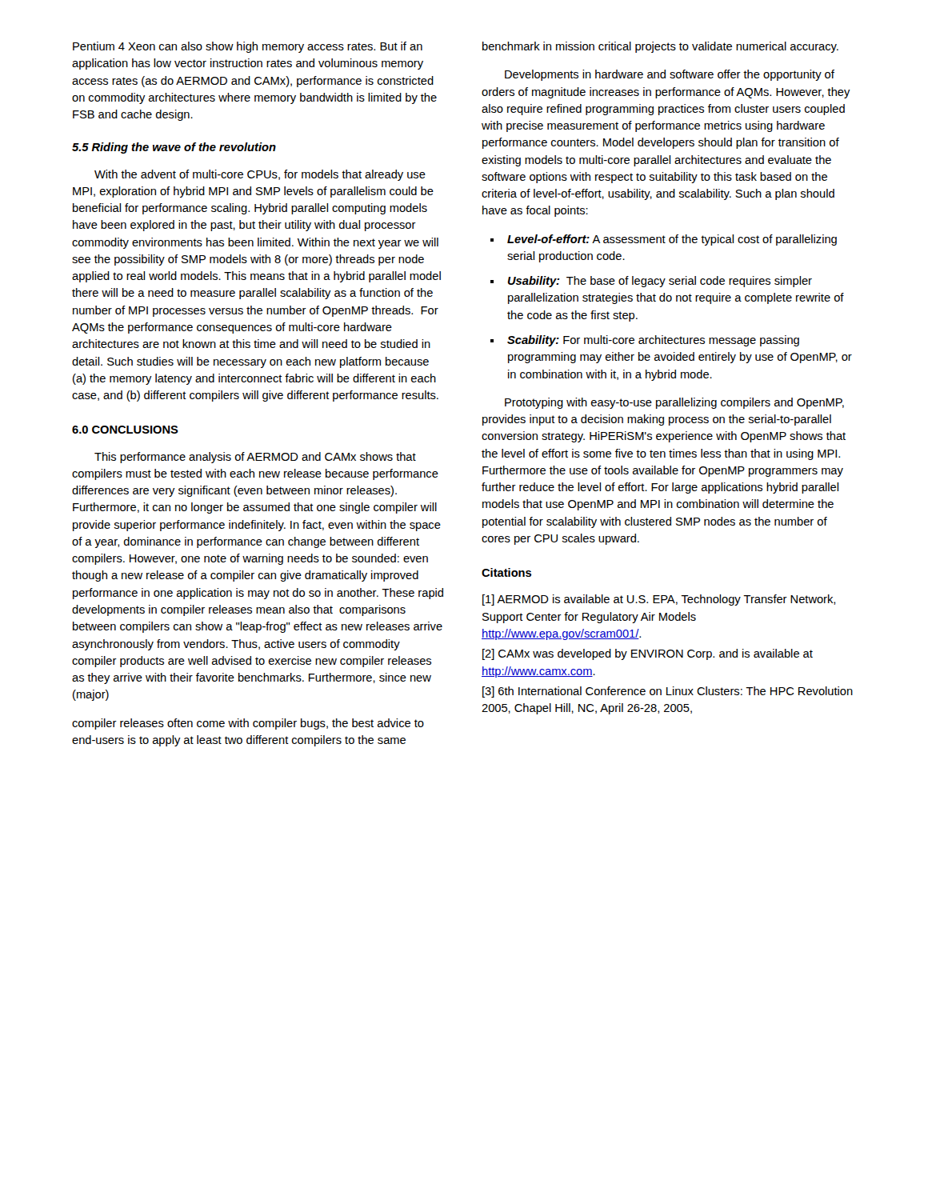Pentium 4 Xeon can also show high memory access rates. But if an application has low vector instruction rates and voluminous memory access rates (as do AERMOD and CAMx), performance is constricted on commodity architectures where memory bandwidth is limited by the FSB and cache design.
5.5 Riding the wave of the revolution
With the advent of multi-core CPUs, for models that already use MPI, exploration of hybrid MPI and SMP levels of parallelism could be beneficial for performance scaling. Hybrid parallel computing models have been explored in the past, but their utility with dual processor commodity environments has been limited. Within the next year we will see the possibility of SMP models with 8 (or more) threads per node applied to real world models. This means that in a hybrid parallel model there will be a need to measure parallel scalability as a function of the number of MPI processes versus the number of OpenMP threads. For AQMs the performance consequences of multi-core hardware architectures are not known at this time and will need to be studied in detail. Such studies will be necessary on each new platform because (a) the memory latency and interconnect fabric will be different in each case, and (b) different compilers will give different performance results.
6.0 CONCLUSIONS
This performance analysis of AERMOD and CAMx shows that compilers must be tested with each new release because performance differences are very significant (even between minor releases). Furthermore, it can no longer be assumed that one single compiler will provide superior performance indefinitely. In fact, even within the space of a year, dominance in performance can change between different compilers. However, one note of warning needs to be sounded: even though a new release of a compiler can give dramatically improved performance in one application is may not do so in another. These rapid developments in compiler releases mean also that comparisons between compilers can show a "leap-frog" effect as new releases arrive asynchronously from vendors. Thus, active users of commodity compiler products are well advised to exercise new compiler releases as they arrive with their favorite benchmarks. Furthermore, since new (major)
compiler releases often come with compiler bugs, the best advice to end-users is to apply at least two different compilers to the same benchmark in mission critical projects to validate numerical accuracy.
Developments in hardware and software offer the opportunity of orders of magnitude increases in performance of AQMs. However, they also require refined programming practices from cluster users coupled with precise measurement of performance metrics using hardware performance counters. Model developers should plan for transition of existing models to multi-core parallel architectures and evaluate the software options with respect to suitability to this task based on the criteria of level-of-effort, usability, and scalability. Such a plan should have as focal points:
Level-of-effort: A assessment of the typical cost of parallelizing serial production code.
Usability: The base of legacy serial code requires simpler parallelization strategies that do not require a complete rewrite of the code as the first step.
Scability: For multi-core architectures message passing programming may either be avoided entirely by use of OpenMP, or in combination with it, in a hybrid mode.
Prototyping with easy-to-use parallelizing compilers and OpenMP, provides input to a decision making process on the serial-to-parallel conversion strategy. HiPERiSM's experience with OpenMP shows that the level of effort is some five to ten times less than that in using MPI. Furthermore the use of tools available for OpenMP programmers may further reduce the level of effort. For large applications hybrid parallel models that use OpenMP and MPI in combination will determine the potential for scalability with clustered SMP nodes as the number of cores per CPU scales upward.
Citations
[1] AERMOD is available at U.S. EPA, Technology Transfer Network, Support Center for Regulatory Air Models http://www.epa.gov/scram001/.
[2] CAMx was developed by ENVIRON Corp. and is available at http://www.camx.com.
[3] 6th International Conference on Linux Clusters: The HPC Revolution 2005, Chapel Hill, NC, April 26-28, 2005,